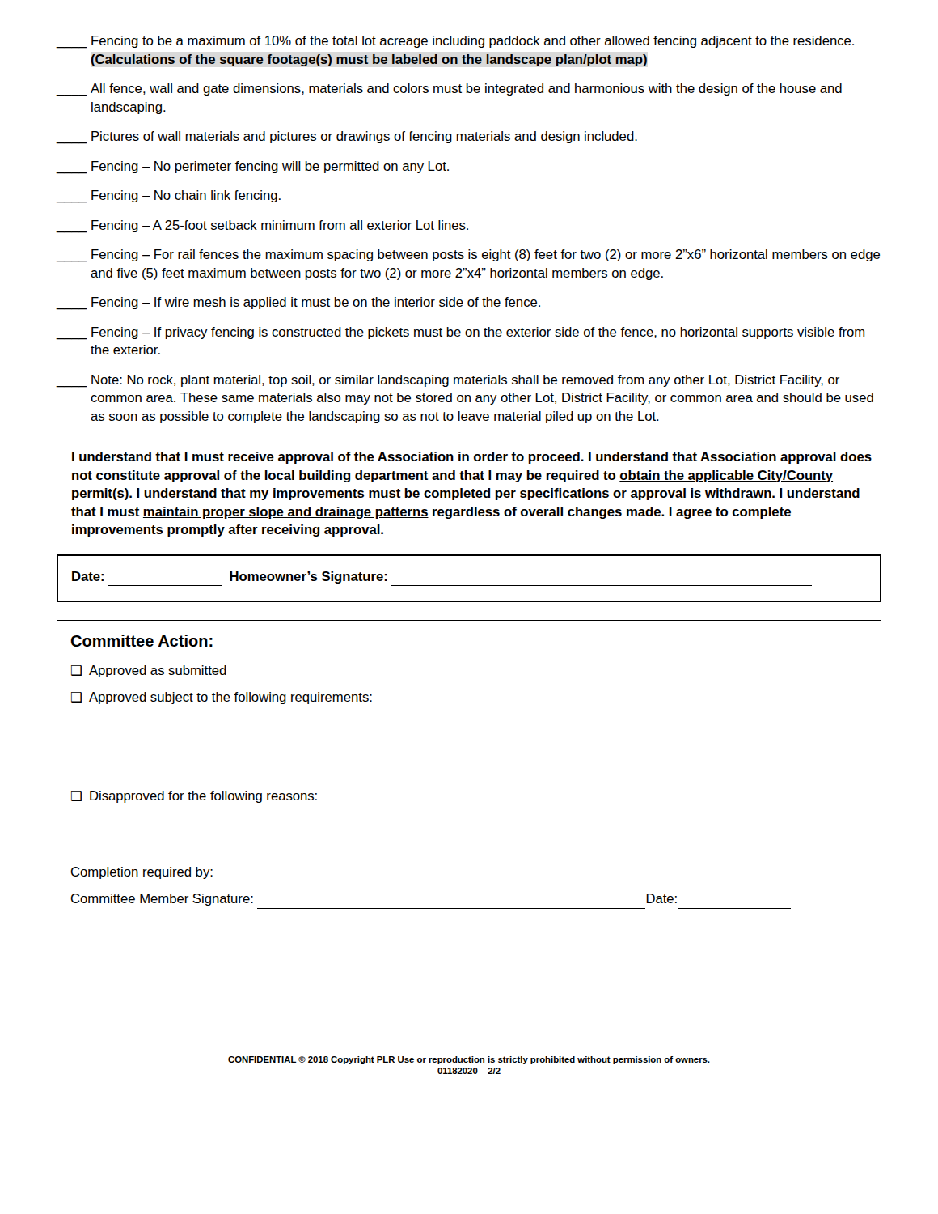Fencing to be a maximum of 10% of the total lot acreage including paddock and other allowed fencing adjacent to the residence. (Calculations of the square footage(s) must be labeled on the landscape plan/plot map)
All fence, wall and gate dimensions, materials and colors must be integrated and harmonious with the design of the house and landscaping.
Pictures of wall materials and pictures or drawings of fencing materials and design included.
Fencing – No perimeter fencing will be permitted on any Lot.
Fencing – No chain link fencing.
Fencing – A 25-foot setback minimum from all exterior Lot lines.
Fencing – For rail fences the maximum spacing between posts is eight (8) feet for two (2) or more 2”x6” horizontal members on edge and five (5) feet maximum between posts for two (2) or more 2”x4” horizontal members on edge.
Fencing – If wire mesh is applied it must be on the interior side of the fence.
Fencing – If privacy fencing is constructed the pickets must be on the exterior side of the fence, no horizontal supports visible from the exterior.
Note: No rock, plant material, top soil, or similar landscaping materials shall be removed from any other Lot, District Facility, or common area. These same materials also may not be stored on any other Lot, District Facility, or common area and should be used as soon as possible to complete the landscaping so as not to leave material piled up on the Lot.
I understand that I must receive approval of the Association in order to proceed. I understand that Association approval does not constitute approval of the local building department and that I may be required to obtain the applicable City/County permit(s). I understand that my improvements must be completed per specifications or approval is withdrawn. I understand that I must maintain proper slope and drainage patterns regardless of overall changes made. I agree to complete improvements promptly after receiving approval.
Date: Homeowner’s Signature:
Committee Action:
❑Approved as submitted
❑Approved subject to the following requirements:
❑Disapproved for the following reasons:
Completion required by:
Committee Member Signature: Date:
CONFIDENTIAL © 2018 Copyright PLR Use or reproduction is strictly prohibited without permission of owners.
01182020 2/2